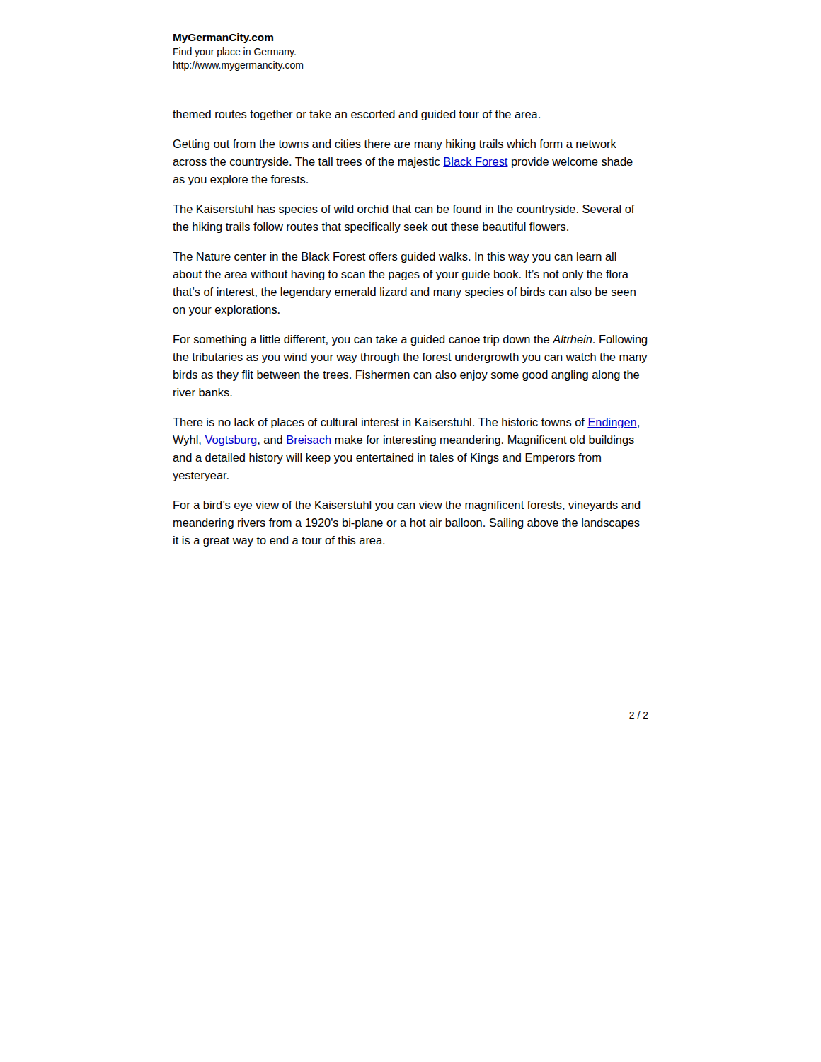MyGermanCity.com
Find your place in Germany.
http://www.mygermancity.com
themed routes together or take an escorted and guided tour of the area.
Getting out from the towns and cities there are many hiking trails which form a network across the countryside. The tall trees of the majestic Black Forest provide welcome shade as you explore the forests.
The Kaiserstuhl has species of wild orchid that can be found in the countryside. Several of the hiking trails follow routes that specifically seek out these beautiful flowers.
The Nature center in the Black Forest offers guided walks. In this way you can learn all about the area without having to scan the pages of your guide book. It’s not only the flora that’s of interest, the legendary emerald lizard and many species of birds can also be seen on your explorations.
For something a little different, you can take a guided canoe trip down the Altrhein. Following the tributaries as you wind your way through the forest undergrowth you can watch the many birds as they flit between the trees. Fishermen can also enjoy some good angling along the river banks.
There is no lack of places of cultural interest in Kaiserstuhl. The historic towns of Endingen, Wyhl, Vogtsburg, and Breisach make for interesting meandering. Magnificent old buildings and a detailed history will keep you entertained in tales of Kings and Emperors from yesteryear.
For a bird’s eye view of the Kaiserstuhl you can view the magnificent forests, vineyards and meandering rivers from a 1920's bi-plane or a hot air balloon. Sailing above the landscapes it is a great way to end a tour of this area.
2 / 2